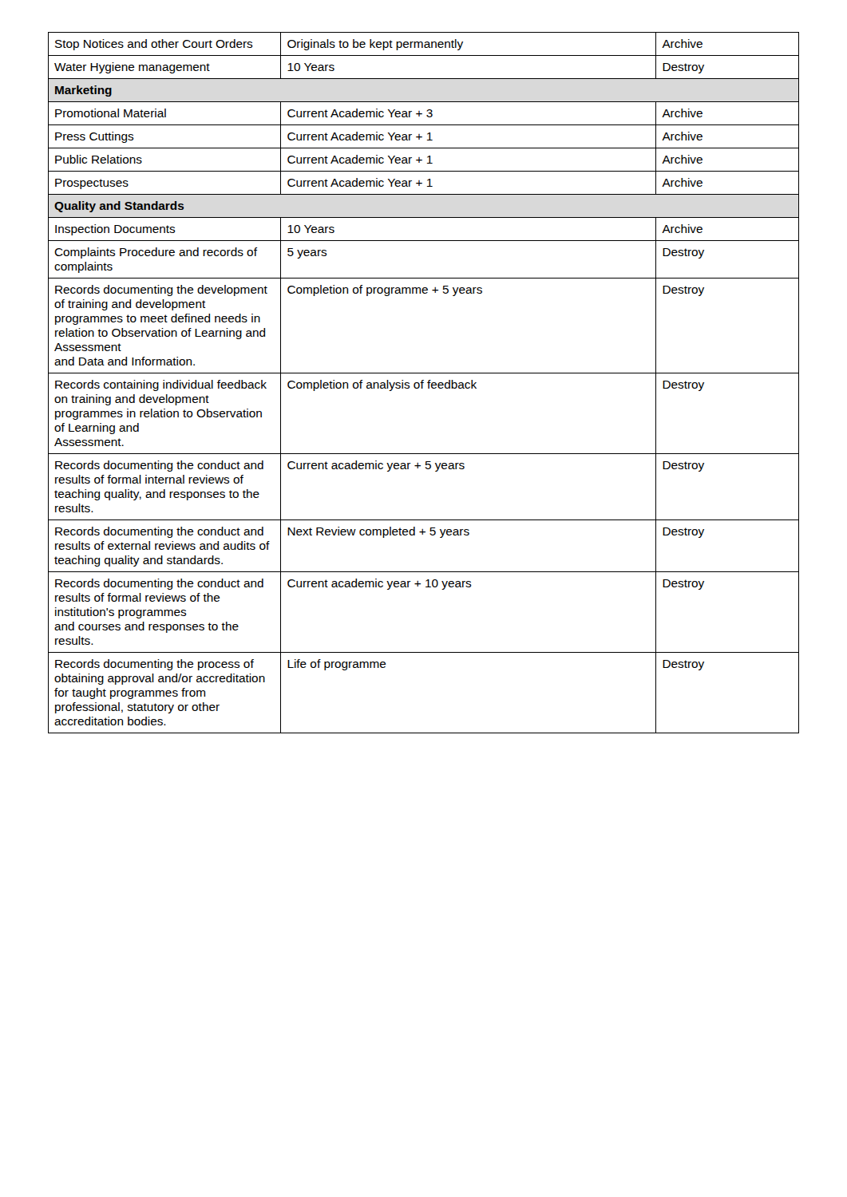| Stop Notices and other Court Orders | Originals to be kept permanently | Archive |
| Water Hygiene management | 10 Years | Destroy |
| Marketing |
| Promotional Material | Current Academic Year + 3 | Archive |
| Press Cuttings | Current Academic Year + 1 | Archive |
| Public Relations | Current Academic Year + 1 | Archive |
| Prospectuses | Current Academic Year + 1 | Archive |
| Quality and Standards |
| Inspection Documents | 10 Years | Archive |
| Complaints Procedure and records of complaints | 5 years | Destroy |
| Records documenting the development of training and development programmes to meet defined needs in relation to Observation of Learning and Assessment and Data and Information. | Completion of programme + 5 years | Destroy |
| Records containing individual feedback on training and development programmes in relation to Observation of Learning and Assessment. | Completion of analysis of feedback | Destroy |
| Records documenting the conduct and results of formal internal reviews of teaching quality, and responses to the results. | Current academic year + 5 years | Destroy |
| Records documenting the conduct and results of external reviews and audits of teaching quality and standards. | Next Review completed + 5 years | Destroy |
| Records documenting the conduct and results of formal reviews of the institution's programmes and courses and responses to the results. | Current academic year + 10 years | Destroy |
| Records documenting the process of obtaining approval and/or accreditation for taught programmes from professional, statutory or other accreditation bodies. | Life of programme | Destroy |